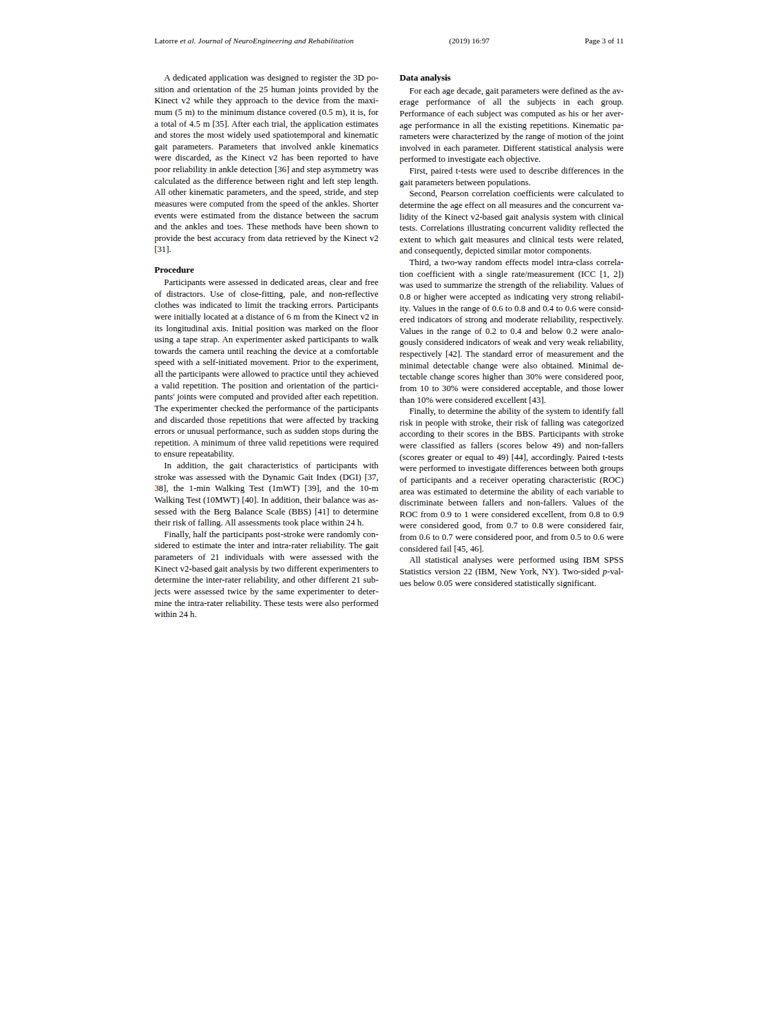Latorre et al. Journal of NeuroEngineering and Rehabilitation
(2019) 16:97
Page 3 of 11
A dedicated application was designed to register the 3D position and orientation of the 25 human joints provided by the Kinect v2 while they approach to the device from the maximum (5 m) to the minimum distance covered (0.5 m), it is, for a total of 4.5 m [35]. After each trial, the application estimates and stores the most widely used spatiotemporal and kinematic gait parameters. Parameters that involved ankle kinematics were discarded, as the Kinect v2 has been reported to have poor reliability in ankle detection [36] and step asymmetry was calculated as the difference between right and left step length. All other kinematic parameters, and the speed, stride, and step measures were computed from the speed of the ankles. Shorter events were estimated from the distance between the sacrum and the ankles and toes. These methods have been shown to provide the best accuracy from data retrieved by the Kinect v2 [31].
Procedure
Participants were assessed in dedicated areas, clear and free of distractors. Use of close-fitting, pale, and non-reflective clothes was indicated to limit the tracking errors. Participants were initially located at a distance of 6 m from the Kinect v2 in its longitudinal axis. Initial position was marked on the floor using a tape strap. An experimenter asked participants to walk towards the camera until reaching the device at a comfortable speed with a self-initiated movement. Prior to the experiment, all the participants were allowed to practice until they achieved a valid repetition. The position and orientation of the participants' joints were computed and provided after each repetition. The experimenter checked the performance of the participants and discarded those repetitions that were affected by tracking errors or unusual performance, such as sudden stops during the repetition. A minimum of three valid repetitions were required to ensure repeatability.
In addition, the gait characteristics of participants with stroke was assessed with the Dynamic Gait Index (DGI) [37, 38], the 1-min Walking Test (1mWT) [39], and the 10-m Walking Test (10MWT) [40]. In addition, their balance was assessed with the Berg Balance Scale (BBS) [41] to determine their risk of falling. All assessments took place within 24 h.
Finally, half the participants post-stroke were randomly considered to estimate the inter and intra-rater reliability. The gait parameters of 21 individuals with were assessed with the Kinect v2-based gait analysis by two different experimenters to determine the inter-rater reliability, and other different 21 subjects were assessed twice by the same experimenter to determine the intra-rater reliability. These tests were also performed within 24 h.
Data analysis
For each age decade, gait parameters were defined as the average performance of all the subjects in each group. Performance of each subject was computed as his or her average performance in all the existing repetitions. Kinematic parameters were characterized by the range of motion of the joint involved in each parameter. Different statistical analysis were performed to investigate each objective.
First, paired t-tests were used to describe differences in the gait parameters between populations.
Second, Pearson correlation coefficients were calculated to determine the age effect on all measures and the concurrent validity of the Kinect v2-based gait analysis system with clinical tests. Correlations illustrating concurrent validity reflected the extent to which gait measures and clinical tests were related, and consequently, depicted similar motor components.
Third, a two-way random effects model intra-class correlation coefficient with a single rate/measurement (ICC [1, 2]) was used to summarize the strength of the reliability. Values of 0.8 or higher were accepted as indicating very strong reliability. Values in the range of 0.6 to 0.8 and 0.4 to 0.6 were considered indicators of strong and moderate reliability, respectively. Values in the range of 0.2 to 0.4 and below 0.2 were analogously considered indicators of weak and very weak reliability, respectively [42]. The standard error of measurement and the minimal detectable change were also obtained. Minimal detectable change scores higher than 30% were considered poor, from 10 to 30% were considered acceptable, and those lower than 10% were considered excellent [43].
Finally, to determine the ability of the system to identify fall risk in people with stroke, their risk of falling was categorized according to their scores in the BBS. Participants with stroke were classified as fallers (scores below 49) and non-fallers (scores greater or equal to 49) [44], accordingly. Paired t-tests were performed to investigate differences between both groups of participants and a receiver operating characteristic (ROC) area was estimated to determine the ability of each variable to discriminate between fallers and non-fallers. Values of the ROC from 0.9 to 1 were considered excellent, from 0.8 to 0.9 were considered good, from 0.7 to 0.8 were considered fair, from 0.6 to 0.7 were considered poor, and from 0.5 to 0.6 were considered fail [45, 46].
All statistical analyses were performed using IBM SPSS Statistics version 22 (IBM, New York, NY). Two-sided p-values below 0.05 were considered statistically significant.